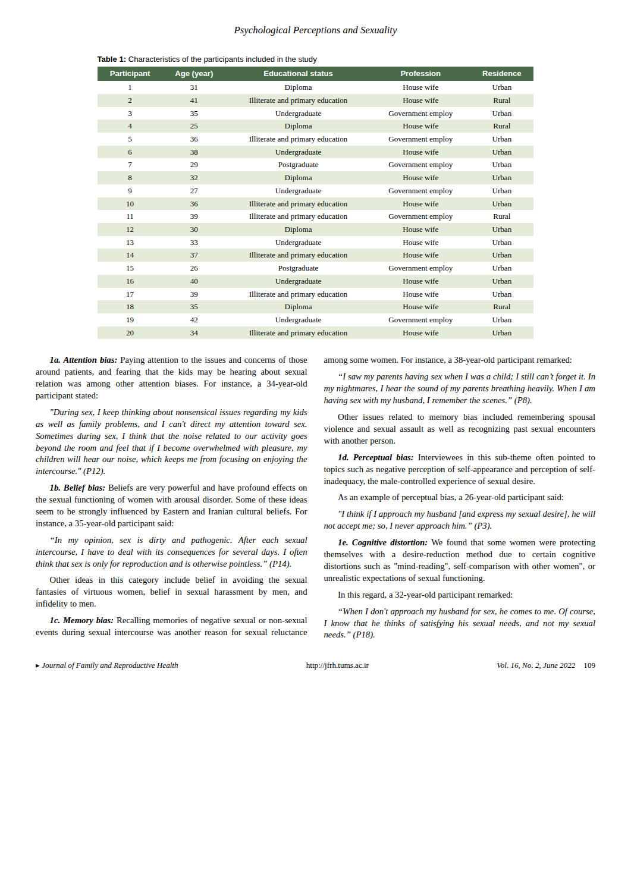Psychological Perceptions and Sexuality
Table 1: Characteristics of the participants included in the study
| Participant | Age (year) | Educational status | Profession | Residence |
| --- | --- | --- | --- | --- |
| 1 | 31 | Diploma | House wife | Urban |
| 2 | 41 | Illiterate and primary education | House wife | Rural |
| 3 | 35 | Undergraduate | Government employ | Urban |
| 4 | 25 | Diploma | House wife | Rural |
| 5 | 36 | Illiterate and primary education | Government employ | Urban |
| 6 | 38 | Undergraduate | House wife | Urban |
| 7 | 29 | Postgraduate | Government employ | Urban |
| 8 | 32 | Diploma | House wife | Urban |
| 9 | 27 | Undergraduate | Government employ | Urban |
| 10 | 36 | Illiterate and primary education | House wife | Urban |
| 11 | 39 | Illiterate and primary education | Government employ | Rural |
| 12 | 30 | Diploma | House wife | Urban |
| 13 | 33 | Undergraduate | House wife | Urban |
| 14 | 37 | Illiterate and primary education | House wife | Urban |
| 15 | 26 | Postgraduate | Government employ | Urban |
| 16 | 40 | Undergraduate | House wife | Urban |
| 17 | 39 | Illiterate and primary education | House wife | Urban |
| 18 | 35 | Diploma | House wife | Rural |
| 19 | 42 | Undergraduate | Government employ | Urban |
| 20 | 34 | Illiterate and primary education | House wife | Urban |
1a. Attention bias: Paying attention to the issues and concerns of those around patients, and fearing that the kids may be hearing about sexual relation was among other attention biases. For instance, a 34-year-old participant stated:
"During sex, I keep thinking about nonsensical issues regarding my kids as well as family problems, and I can't direct my attention toward sex. Sometimes during sex, I think that the noise related to our activity goes beyond the room and feel that if I become overwhelmed with pleasure, my children will hear our noise, which keeps me from focusing on enjoying the intercourse." (P12).
1b. Belief bias: Beliefs are very powerful and have profound effects on the sexual functioning of women with arousal disorder. Some of these ideas seem to be strongly influenced by Eastern and Iranian cultural beliefs. For instance, a 35-year-old participant said:
“In my opinion, sex is dirty and pathogenic. After each sexual intercourse, I have to deal with its consequences for several days. I often think that sex is only for reproduction and is otherwise pointless.” (P14).
Other ideas in this category include belief in avoiding the sexual fantasies of virtuous women, belief in sexual harassment by men, and infidelity to men.
1c. Memory bias: Recalling memories of negative sexual or non-sexual events during sexual intercourse was another reason for sexual reluctance among some women. For instance, a 38-year-old participant remarked:
“I saw my parents having sex when I was a child; I still can’t forget it. In my nightmares, I hear the sound of my parents breathing heavily. When I am having sex with my husband, I remember the scenes.” (P8).
Other issues related to memory bias included remembering spousal violence and sexual assault as well as recognizing past sexual encounters with another person.
1d. Perceptual bias: Interviewees in this sub-theme often pointed to topics such as negative perception of self-appearance and perception of self-inadequacy, the male-controlled experience of sexual desire.
As an example of perceptual bias, a 26-year-old participant said:
"I think if I approach my husband [and express my sexual desire], he will not accept me; so, I never approach him.” (P3).
1e. Cognitive distortion: We found that some women were protecting themselves with a desire-reduction method due to certain cognitive distortions such as "mind-reading", self-comparison with other women", or unrealistic expectations of sexual functioning.
In this regard, a 32-year-old participant remarked:
“When I don't approach my husband for sex, he comes to me. Of course, I know that he thinks of satisfying his sexual needs, and not my sexual needs.” (P18).
Journal of Family and Reproductive Health
http://jfrh.tums.ac.ir
Vol. 16, No. 2, June 2022109